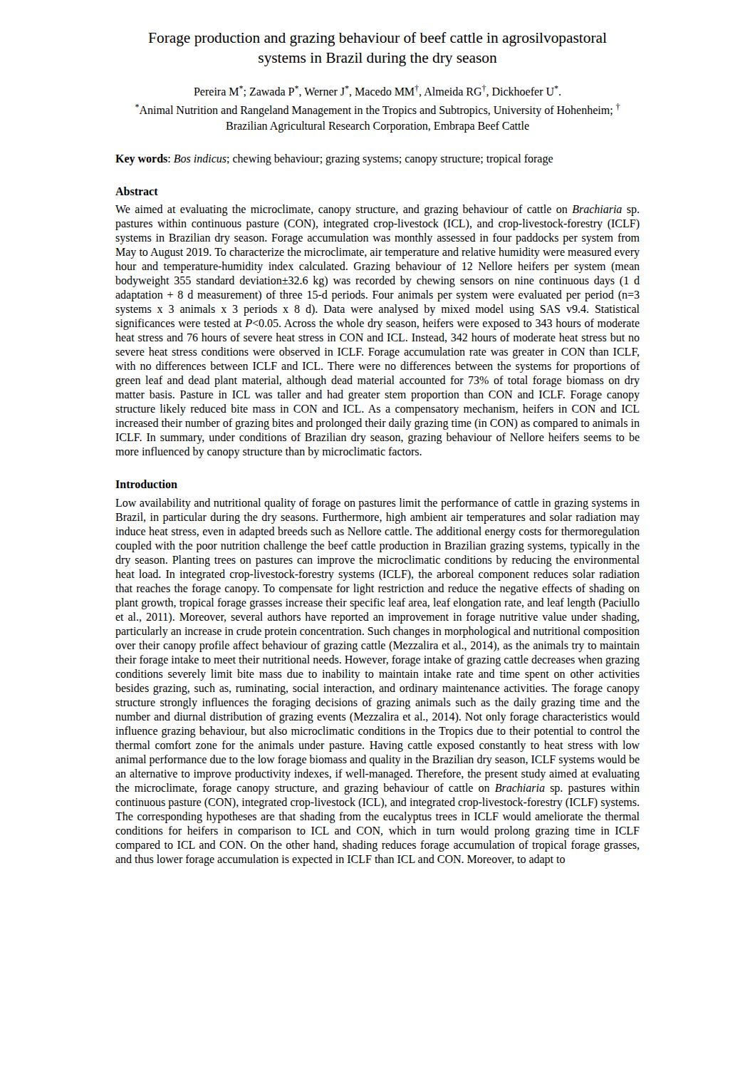Forage production and grazing behaviour of beef cattle in agrosilvopastoral
systems in Brazil during the dry season
Pereira M*; Zawada P*, Werner J*, Macedo MM†, Almeida RG†, Dickhoefer U*.
*Animal Nutrition and Rangeland Management in the Tropics and Subtropics, University of Hohenheim; †
Brazilian Agricultural Research Corporation, Embrapa Beef Cattle
Key words: Bos indicus; chewing behaviour; grazing systems; canopy structure; tropical forage
Abstract
We aimed at evaluating the microclimate, canopy structure, and grazing behaviour of cattle on Brachiaria sp. pastures within continuous pasture (CON), integrated crop-livestock (ICL), and crop-livestock-forestry (ICLF) systems in Brazilian dry season. Forage accumulation was monthly assessed in four paddocks per system from May to August 2019. To characterize the microclimate, air temperature and relative humidity were measured every hour and temperature-humidity index calculated. Grazing behaviour of 12 Nellore heifers per system (mean bodyweight 355 standard deviation±32.6 kg) was recorded by chewing sensors on nine continuous days (1 d adaptation + 8 d measurement) of three 15-d periods. Four animals per system were evaluated per period (n=3 systems x 3 animals x 3 periods x 8 d). Data were analysed by mixed model using SAS v9.4. Statistical significances were tested at P<0.05. Across the whole dry season, heifers were exposed to 343 hours of moderate heat stress and 76 hours of severe heat stress in CON and ICL. Instead, 342 hours of moderate heat stress but no severe heat stress conditions were observed in ICLF. Forage accumulation rate was greater in CON than ICLF, with no differences between ICLF and ICL. There were no differences between the systems for proportions of green leaf and dead plant material, although dead material accounted for 73% of total forage biomass on dry matter basis. Pasture in ICL was taller and had greater stem proportion than CON and ICLF. Forage canopy structure likely reduced bite mass in CON and ICL. As a compensatory mechanism, heifers in CON and ICL increased their number of grazing bites and prolonged their daily grazing time (in CON) as compared to animals in ICLF. In summary, under conditions of Brazilian dry season, grazing behaviour of Nellore heifers seems to be more influenced by canopy structure than by microclimatic factors.
Introduction
Low availability and nutritional quality of forage on pastures limit the performance of cattle in grazing systems in Brazil, in particular during the dry seasons. Furthermore, high ambient air temperatures and solar radiation may induce heat stress, even in adapted breeds such as Nellore cattle. The additional energy costs for thermoregulation coupled with the poor nutrition challenge the beef cattle production in Brazilian grazing systems, typically in the dry season. Planting trees on pastures can improve the microclimatic conditions by reducing the environmental heat load. In integrated crop-livestock-forestry systems (ICLF), the arboreal component reduces solar radiation that reaches the forage canopy. To compensate for light restriction and reduce the negative effects of shading on plant growth, tropical forage grasses increase their specific leaf area, leaf elongation rate, and leaf length (Paciullo et al., 2011). Moreover, several authors have reported an improvement in forage nutritive value under shading, particularly an increase in crude protein concentration. Such changes in morphological and nutritional composition over their canopy profile affect behaviour of grazing cattle (Mezzalira et al., 2014), as the animals try to maintain their forage intake to meet their nutritional needs. However, forage intake of grazing cattle decreases when grazing conditions severely limit bite mass due to inability to maintain intake rate and time spent on other activities besides grazing, such as, ruminating, social interaction, and ordinary maintenance activities. The forage canopy structure strongly influences the foraging decisions of grazing animals such as the daily grazing time and the number and diurnal distribution of grazing events (Mezzalira et al., 2014). Not only forage characteristics would influence grazing behaviour, but also microclimatic conditions in the Tropics due to their potential to control the thermal comfort zone for the animals under pasture. Having cattle exposed constantly to heat stress with low animal performance due to the low forage biomass and quality in the Brazilian dry season, ICLF systems would be an alternative to improve productivity indexes, if well-managed. Therefore, the present study aimed at evaluating the microclimate, forage canopy structure, and grazing behaviour of cattle on Brachiaria sp. pastures within continuous pasture (CON), integrated crop-livestock (ICL), and integrated crop-livestock-forestry (ICLF) systems. The corresponding hypotheses are that shading from the eucalyptus trees in ICLF would ameliorate the thermal conditions for heifers in comparison to ICL and CON, which in turn would prolong grazing time in ICLF compared to ICL and CON. On the other hand, shading reduces forage accumulation of tropical forage grasses, and thus lower forage accumulation is expected in ICLF than ICL and CON. Moreover, to adapt to